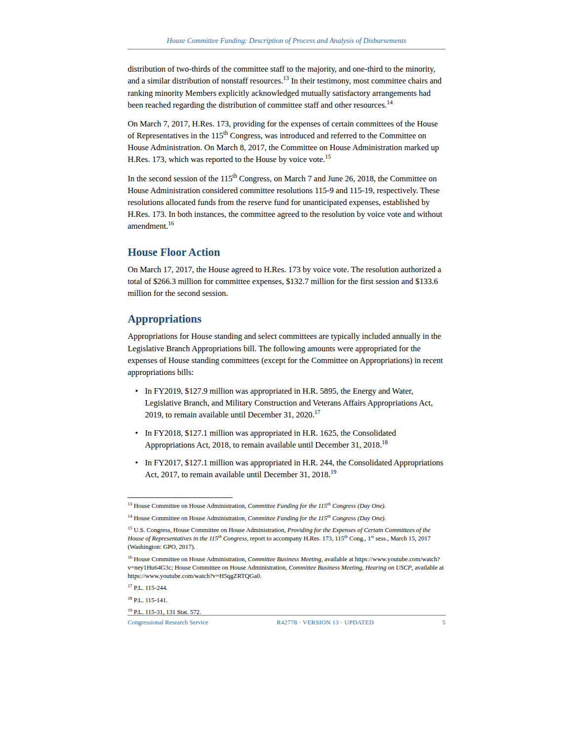House Committee Funding: Description of Process and Analysis of Disbursements
distribution of two-thirds of the committee staff to the majority, and one-third to the minority, and a similar distribution of nonstaff resources.13 In their testimony, most committee chairs and ranking minority Members explicitly acknowledged mutually satisfactory arrangements had been reached regarding the distribution of committee staff and other resources.14
On March 7, 2017, H.Res. 173, providing for the expenses of certain committees of the House of Representatives in the 115th Congress, was introduced and referred to the Committee on House Administration. On March 8, 2017, the Committee on House Administration marked up H.Res. 173, which was reported to the House by voice vote.15
In the second session of the 115th Congress, on March 7 and June 26, 2018, the Committee on House Administration considered committee resolutions 115-9 and 115-19, respectively. These resolutions allocated funds from the reserve fund for unanticipated expenses, established by H.Res. 173. In both instances, the committee agreed to the resolution by voice vote and without amendment.16
House Floor Action
On March 17, 2017, the House agreed to H.Res. 173 by voice vote. The resolution authorized a total of $266.3 million for committee expenses, $132.7 million for the first session and $133.6 million for the second session.
Appropriations
Appropriations for House standing and select committees are typically included annually in the Legislative Branch Appropriations bill. The following amounts were appropriated for the expenses of House standing committees (except for the Committee on Appropriations) in recent appropriations bills:
In FY2019, $127.9 million was appropriated in H.R. 5895, the Energy and Water, Legislative Branch, and Military Construction and Veterans Affairs Appropriations Act, 2019, to remain available until December 31, 2020.17
In FY2018, $127.1 million was appropriated in H.R. 1625, the Consolidated Appropriations Act, 2018, to remain available until December 31, 2018.18
In FY2017, $127.1 million was appropriated in H.R. 244, the Consolidated Appropriations Act, 2017, to remain available until December 31, 2018.19
13 House Committee on House Administration, Committee Funding for the 115th Congress (Day One).
14 House Committee on House Administration, Committee Funding for the 115th Congress (Day One).
15 U.S. Congress, House Committee on House Administration, Providing for the Expenses of Certain Committees of the House of Representatives in the 115th Congress, report to accompany H.Res. 173, 115th Cong., 1st sess., March 15, 2017 (Washington: GPO, 2017).
16 House Committee on House Administration, Committee Business Meeting, available at https://www.youtube.com/watch?v=ney1Hu64G3c; House Committee on House Administration, Committee Business Meeting, Hearing on USCP, available at https://www.youtube.com/watch?v=H5qgZRTQGa0.
17 P.L. 115-244.
18 P.L. 115-141.
19 P.L. 115-31, 131 Stat. 572.
Congressional Research Service R42778 · VERSION 13 · UPDATED 5